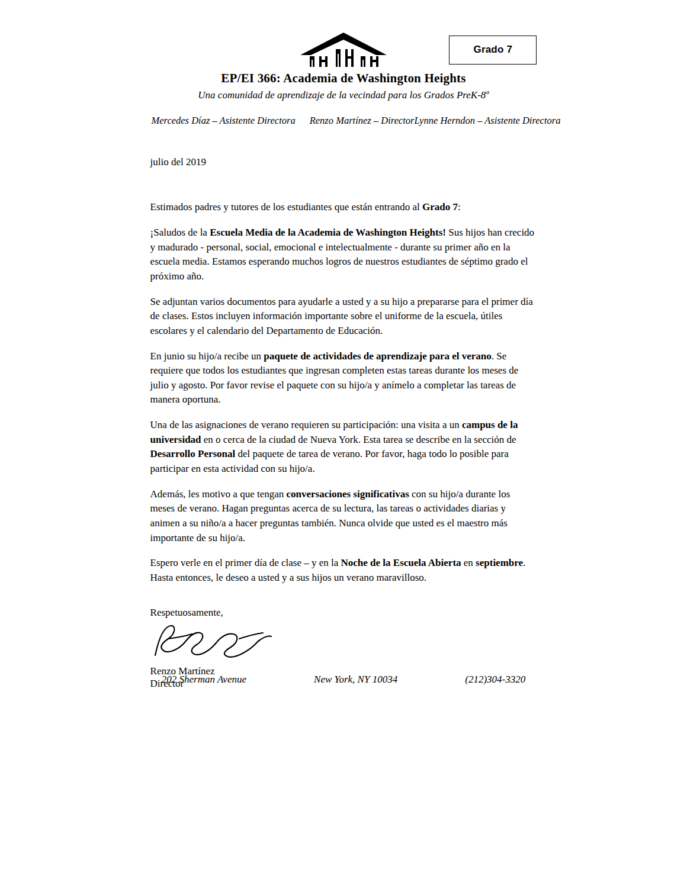Grado 7
EP/EI 366: Academia de Washington Heights
Una comunidad de aprendizaje de la vecindad para los Grados PreK-8º
Mercedes Díaz – Asistente Directora Renzo Martínez – Director Lynne Herndon – Asistente Directora
julio del 2019
Estimados padres y tutores de los estudiantes que están entrando al Grado 7:
¡Saludos de la Escuela Media de la Academia de Washington Heights! Sus hijos han crecido y madurado - personal, social, emocional e intelectualmente - durante su primer año en la escuela media. Estamos esperando muchos logros de nuestros estudiantes de séptimo grado el próximo año.
Se adjuntan varios documentos para ayudarle a usted y a su hijo a prepararse para el primer día de clases. Estos incluyen información importante sobre el uniforme de la escuela, útiles escolares y el calendario del Departamento de Educación.
En junio su hijo/a recibe un paquete de actividades de aprendizaje para el verano. Se requiere que todos los estudiantes que ingresan completen estas tareas durante los meses de julio y agosto. Por favor revise el paquete con su hijo/a y anímelo a completar las tareas de manera oportuna.
Una de las asignaciones de verano requieren su participación: una visita a un campus de la universidad en o cerca de la ciudad de Nueva York. Esta tarea se describe en la sección de Desarrollo Personal del paquete de tarea de verano. Por favor, haga todo lo posible para participar en esta actividad con su hijo/a.
Además, les motivo a que tengan conversaciones significativas con su hijo/a durante los meses de verano. Hagan preguntas acerca de su lectura, las tareas o actividades diarias y animen a su niño/a a hacer preguntas también. Nunca olvide que usted es el maestro más importante de su hijo/a.
Espero verle en el primer día de clase – y en la Noche de la Escuela Abierta en septiembre. Hasta entonces, le deseo a usted y a sus hijos un verano maravilloso.
Respetuosamente,
Renzo Martínez
Director
202 Sherman Avenue New York, NY 10034 (212)304-3320